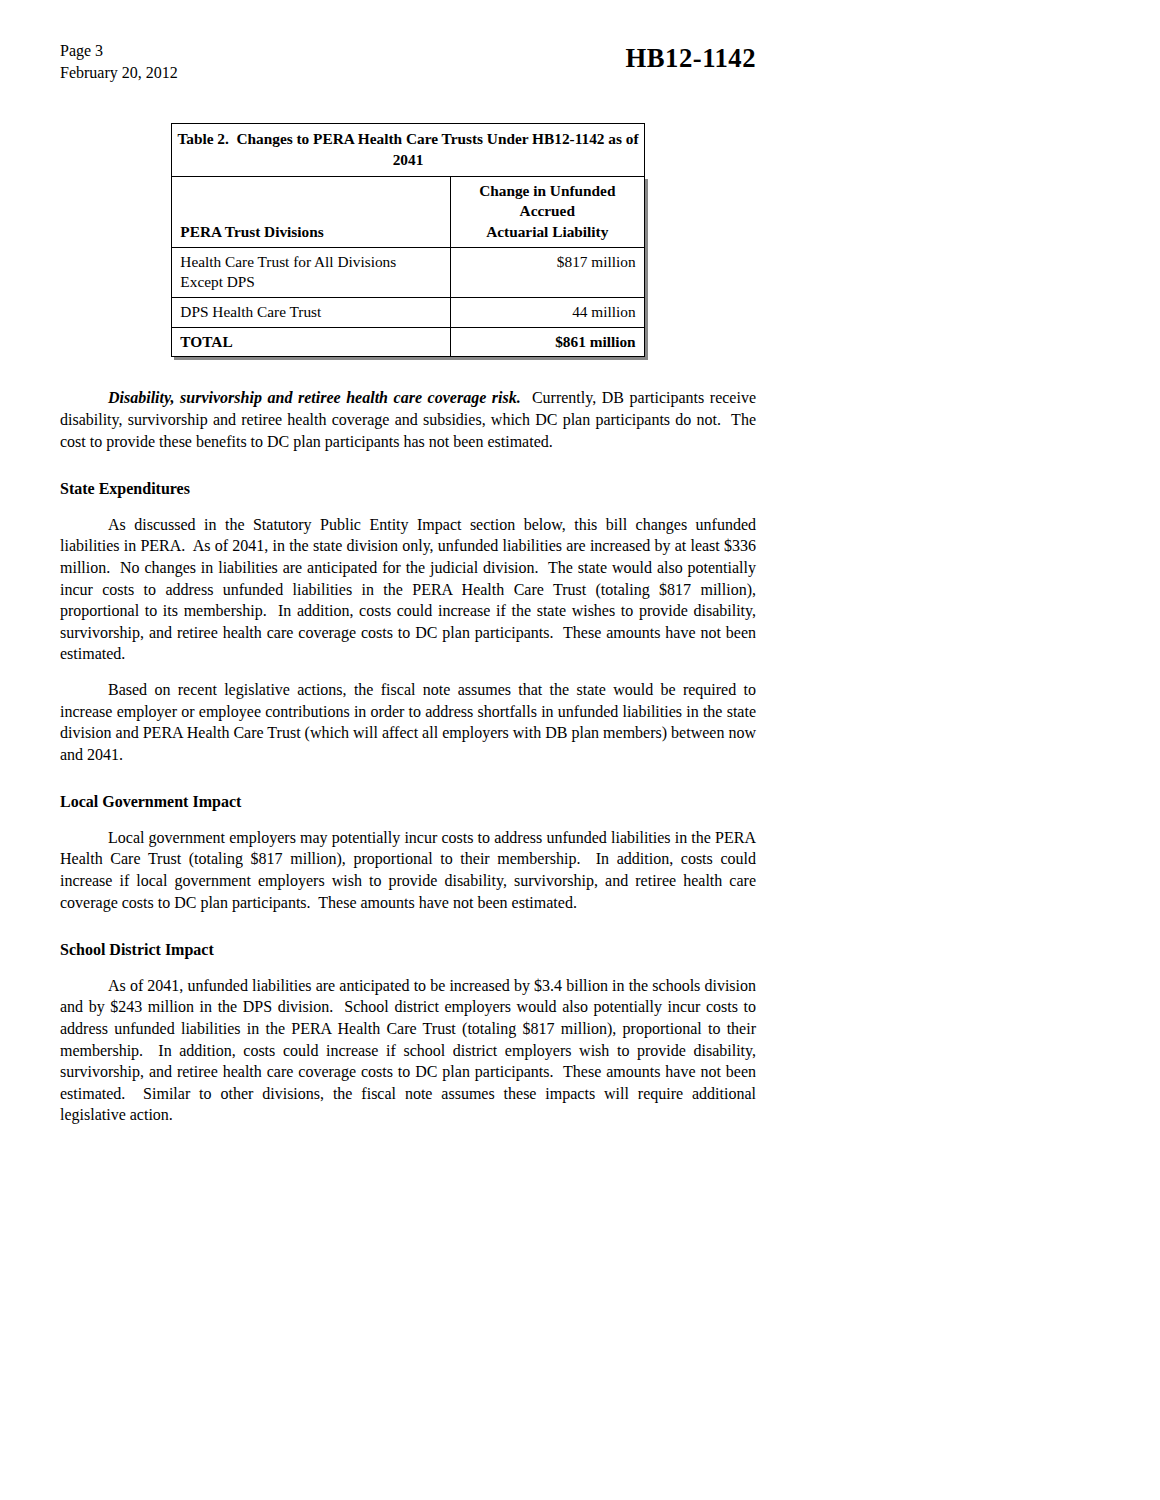Page 3
February 20, 2012
HB12-1142
Table 2. Changes to PERA Health Care Trusts Under HB12-1142 as of 2041
| PERA Trust Divisions | Change in Unfunded Accrued Actuarial Liability |
| --- | --- |
| Health Care Trust for All Divisions Except DPS | $817 million |
| DPS Health Care Trust | 44 million |
| TOTAL | $861 million |
Disability, survivorship and retiree health care coverage risk. Currently, DB participants receive disability, survivorship and retiree health coverage and subsidies, which DC plan participants do not. The cost to provide these benefits to DC plan participants has not been estimated.
State Expenditures
As discussed in the Statutory Public Entity Impact section below, this bill changes unfunded liabilities in PERA. As of 2041, in the state division only, unfunded liabilities are increased by at least $336 million. No changes in liabilities are anticipated for the judicial division. The state would also potentially incur costs to address unfunded liabilities in the PERA Health Care Trust (totaling $817 million), proportional to its membership. In addition, costs could increase if the state wishes to provide disability, survivorship, and retiree health care coverage costs to DC plan participants. These amounts have not been estimated.
Based on recent legislative actions, the fiscal note assumes that the state would be required to increase employer or employee contributions in order to address shortfalls in unfunded liabilities in the state division and PERA Health Care Trust (which will affect all employers with DB plan members) between now and 2041.
Local Government Impact
Local government employers may potentially incur costs to address unfunded liabilities in the PERA Health Care Trust (totaling $817 million), proportional to their membership. In addition, costs could increase if local government employers wish to provide disability, survivorship, and retiree health care coverage costs to DC plan participants. These amounts have not been estimated.
School District Impact
As of 2041, unfunded liabilities are anticipated to be increased by $3.4 billion in the schools division and by $243 million in the DPS division. School district employers would also potentially incur costs to address unfunded liabilities in the PERA Health Care Trust (totaling $817 million), proportional to their membership. In addition, costs could increase if school district employers wish to provide disability, survivorship, and retiree health care coverage costs to DC plan participants. These amounts have not been estimated. Similar to other divisions, the fiscal note assumes these impacts will require additional legislative action.